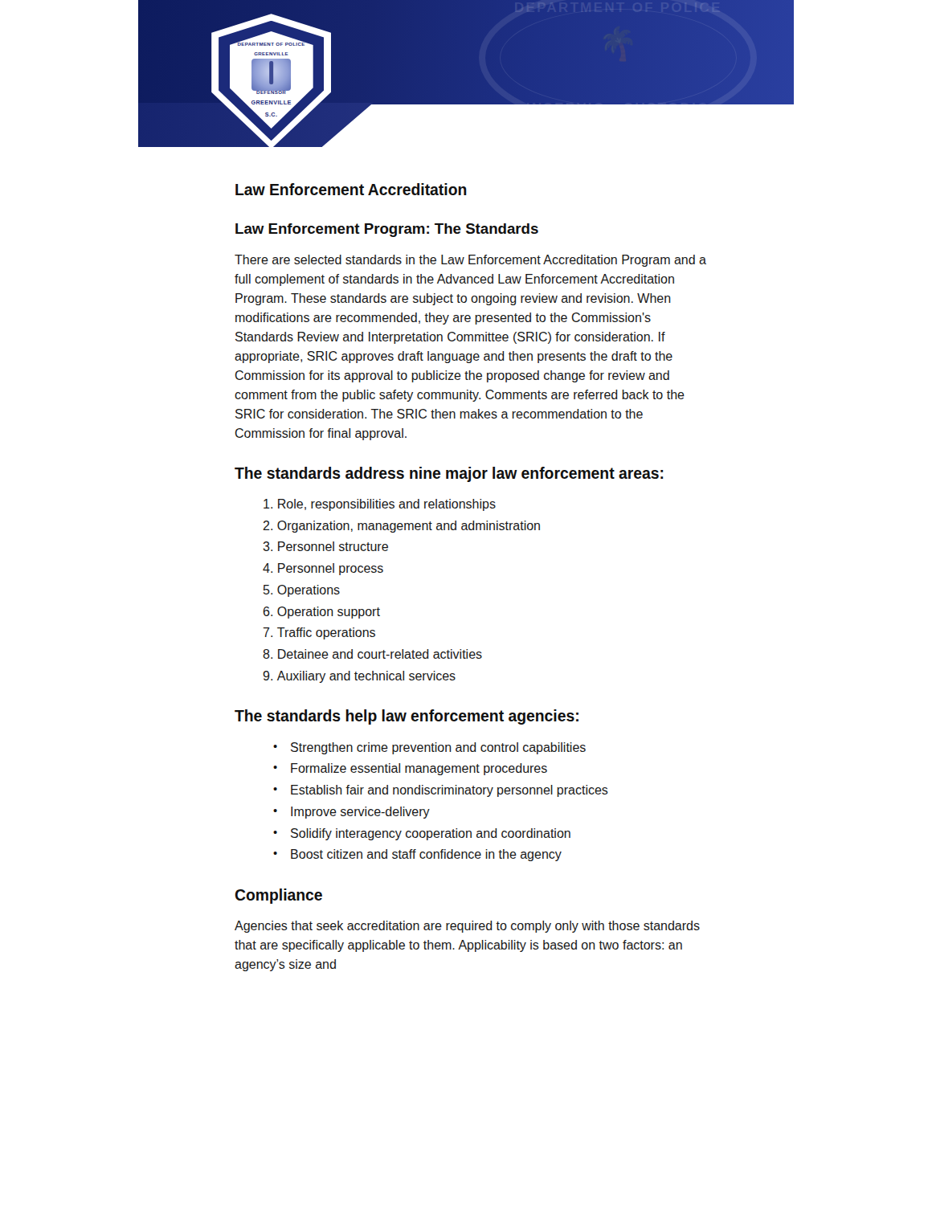Department of Police
🌴
Inservio · Custodio
Department of Police
Greenville
Defensor
Greenville
S.C.
Law Enforcement Accreditation
Law Enforcement Program: The Standards
There are selected standards in the Law Enforcement Accreditation Program and a full complement of standards in the Advanced Law Enforcement Accreditation Program. These standards are subject to ongoing review and revision. When modifications are recommended, they are presented to the Commission's Standards Review and Interpretation Committee (SRIC) for consideration. If appropriate, SRIC approves draft language and then presents the draft to the Commission for its approval to publicize the proposed change for review and comment from the public safety community. Comments are referred back to the SRIC for consideration. The SRIC then makes a recommendation to the Commission for final approval.
The standards address nine major law enforcement areas:
Role, responsibilities and relationships
Organization, management and administration
Personnel structure
Personnel process
Operations
Operation support
Traffic operations
Detainee and court-related activities
Auxiliary and technical services
The standards help law enforcement agencies:
Strengthen crime prevention and control capabilities
Formalize essential management procedures
Establish fair and nondiscriminatory personnel practices
Improve service-delivery
Solidify interagency cooperation and coordination
Boost citizen and staff confidence in the agency
Compliance
Agencies that seek accreditation are required to comply only with those standards that are specifically applicable to them. Applicability is based on two factors: an agency’s size and